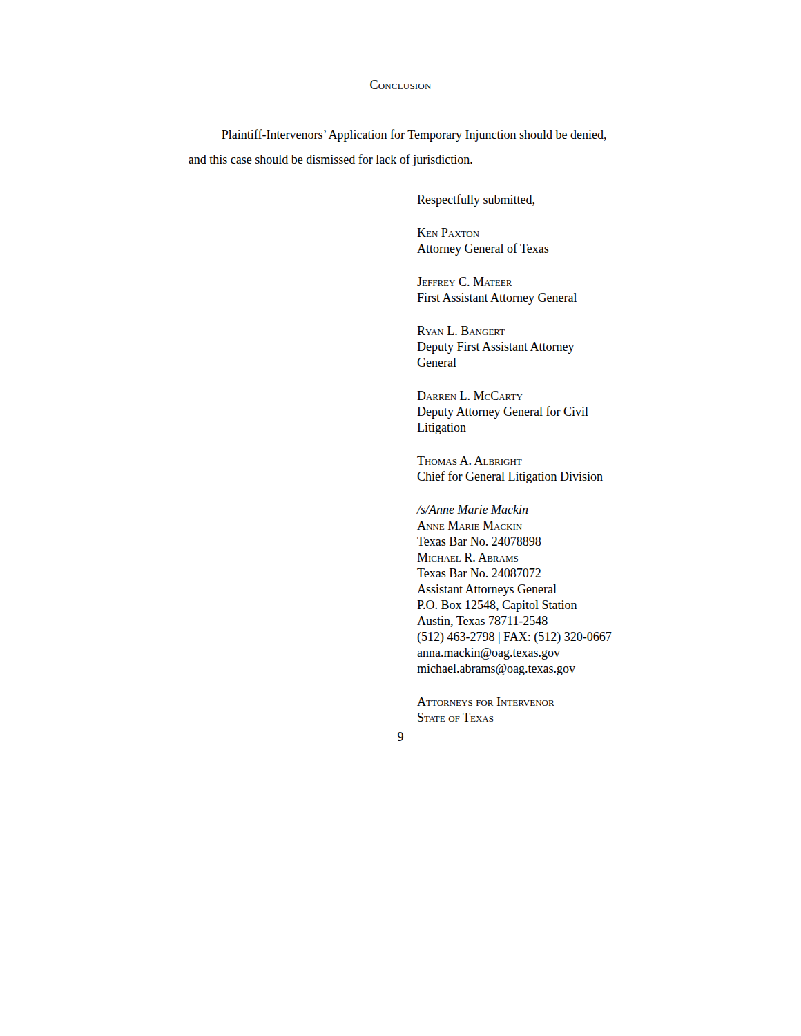Conclusion
Plaintiff-Intervenors’ Application for Temporary Injunction should be denied, and this case should be dismissed for lack of jurisdiction.
Respectfully submitted,
Ken Paxton
Attorney General of Texas
Jeffrey C. Mateer
First Assistant Attorney General
Ryan L. Bangert
Deputy First Assistant Attorney General
Darren L. McCarty
Deputy Attorney General for Civil Litigation
Thomas A. Albright
Chief for General Litigation Division
/s/Anne Marie Mackin
Anne Marie Mackin
Texas Bar No. 24078898
Michael R. Abrams
Texas Bar No. 24087072
Assistant Attorneys General
P.O. Box 12548, Capitol Station
Austin, Texas 78711-2548
(512) 463-2798 | FAX: (512) 320-0667
anna.mackin@oag.texas.gov
michael.abrams@oag.texas.gov
Attorneys for Intervenor
State of Texas
9